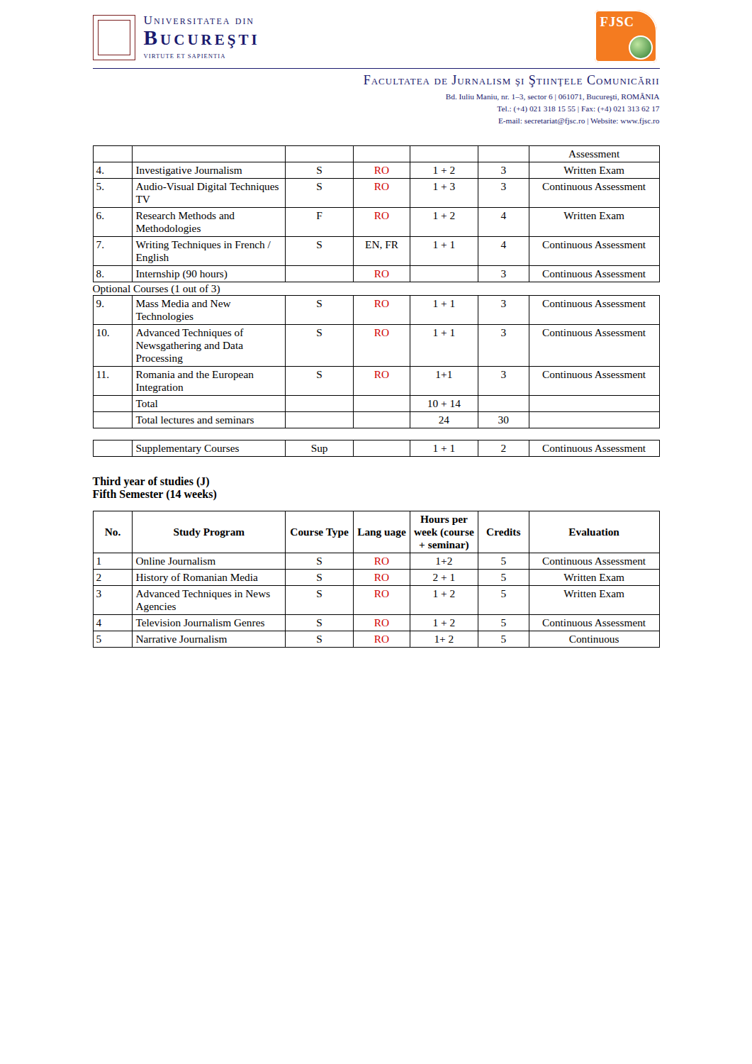Universitatea din
Bucureşti
VIRTUTE ET SAPIENTIA
FJSC
Facultatea de Jurnalism şi Ştiinţele Comunicării
Bd. Iuliu Maniu, nr. 1–3, sector 6 | 061071, Bucureşti, ROMÂNIA
Tel.: (+4) 021 318 15 55 | Fax: (+4) 021 313 62 17
E-mail: secretariat@fjsc.ro | Website: www.fjsc.ro
| | | | | | | Assessment |
| 4. | Investigative Journalism | S | RO | 1 + 2 | 3 | Written Exam |
| 5. | Audio-Visual Digital Techniques TV | S | RO | 1 + 3 | 3 | Continuous Assessment |
| 6. | Research Methods and Methodologies | F | RO | 1 + 2 | 4 | Written Exam |
| 7. | Writing Techniques in French / English | S | EN, FR | 1 + 1 | 4 | Continuous Assessment |
| 8. | Internship (90 hours) | | RO | | 3 | Continuous Assessment |
Optional Courses (1 out of 3)
| 9. | Mass Media and New Technologies | S | RO | 1 + 1 | 3 | Continuous Assessment |
| 10. | Advanced Techniques of Newsgathering and Data Processing | S | RO | 1 + 1 | 3 | Continuous Assessment |
| 11. | Romania and the European Integration | S | RO | 1+1 | 3 | Continuous Assessment |
| | Total | | | 10 + 14 | | |
| | Total lectures and seminars | | | 24 | 30 | |
| | Supplementary Courses | Sup | | 1 + 1 | 2 | Continuous Assessment |
Third year of studies (J)
Fifth Semester (14 weeks)
| No. | Study Program | Course Type | Lang uage | Hours per week (course + seminar) | Credits | Evaluation |
| --- | --- | --- | --- | --- | --- | --- |
| 1 | Online Journalism | S | RO | 1+2 | 5 | Continuous Assessment |
| 2 | History of Romanian Media | S | RO | 2 + 1 | 5 | Written Exam |
| 3 | Advanced Techniques in News Agencies | S | RO | 1 + 2 | 5 | Written Exam |
| 4 | Television Journalism Genres | S | RO | 1 + 2 | 5 | Continuous Assessment |
| 5 | Narrative Journalism | S | RO | 1+ 2 | 5 | Continuous |